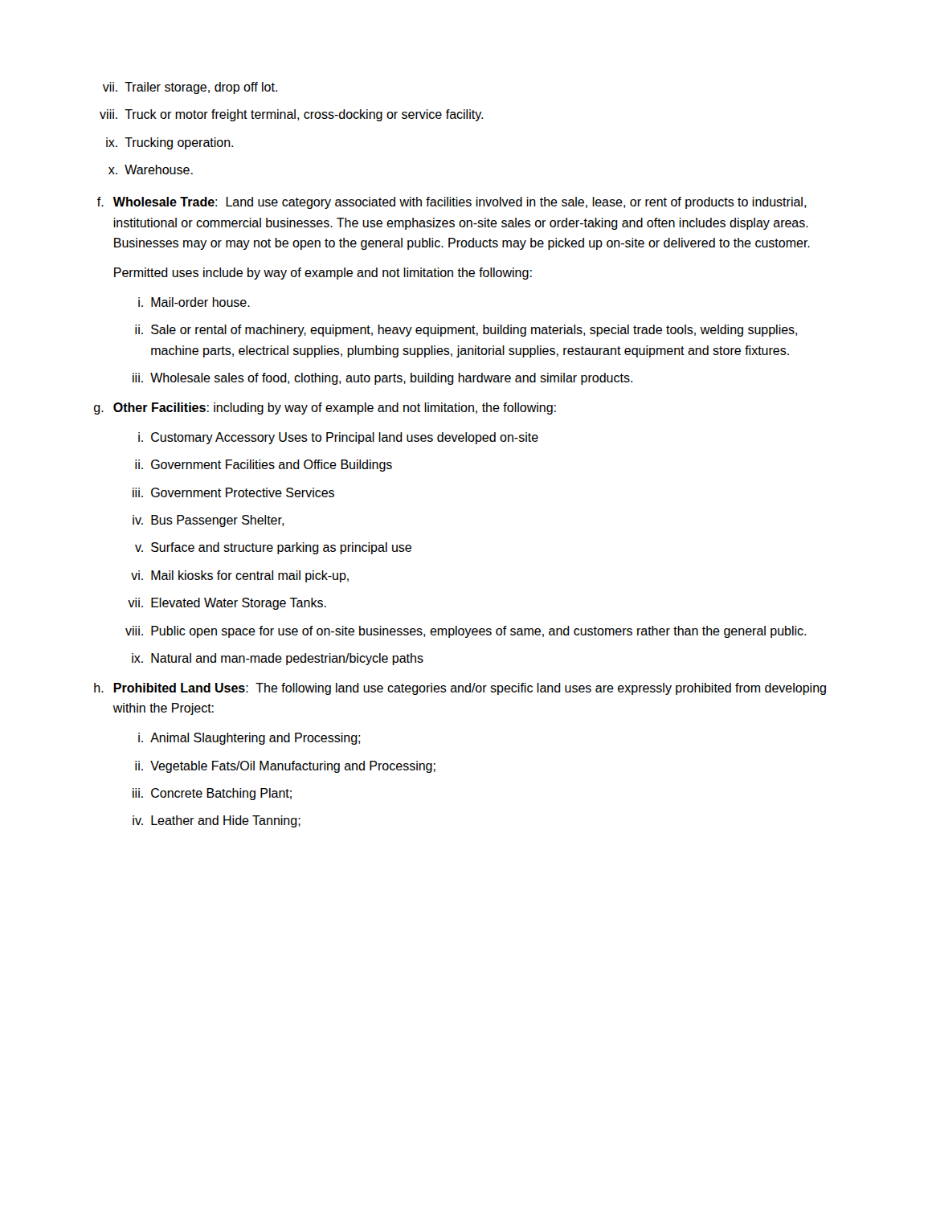vii. Trailer storage, drop off lot.
viii. Truck or motor freight terminal, cross-docking or service facility.
ix. Trucking operation.
x. Warehouse.
f. Wholesale Trade: Land use category associated with facilities involved in the sale, lease, or rent of products to industrial, institutional or commercial businesses. The use emphasizes on-site sales or order-taking and often includes display areas. Businesses may or may not be open to the general public. Products may be picked up on-site or delivered to the customer.
Permitted uses include by way of example and not limitation the following:
i. Mail-order house.
ii. Sale or rental of machinery, equipment, heavy equipment, building materials, special trade tools, welding supplies, machine parts, electrical supplies, plumbing supplies, janitorial supplies, restaurant equipment and store fixtures.
iii. Wholesale sales of food, clothing, auto parts, building hardware and similar products.
g. Other Facilities: including by way of example and not limitation, the following:
i. Customary Accessory Uses to Principal land uses developed on-site
ii. Government Facilities and Office Buildings
iii. Government Protective Services
iv. Bus Passenger Shelter,
v. Surface and structure parking as principal use
vi. Mail kiosks for central mail pick-up,
vii. Elevated Water Storage Tanks.
viii. Public open space for use of on-site businesses, employees of same, and customers rather than the general public.
ix. Natural and man-made pedestrian/bicycle paths
h. Prohibited Land Uses: The following land use categories and/or specific land uses are expressly prohibited from developing within the Project:
i. Animal Slaughtering and Processing;
ii. Vegetable Fats/Oil Manufacturing and Processing;
iii. Concrete Batching Plant;
iv. Leather and Hide Tanning;